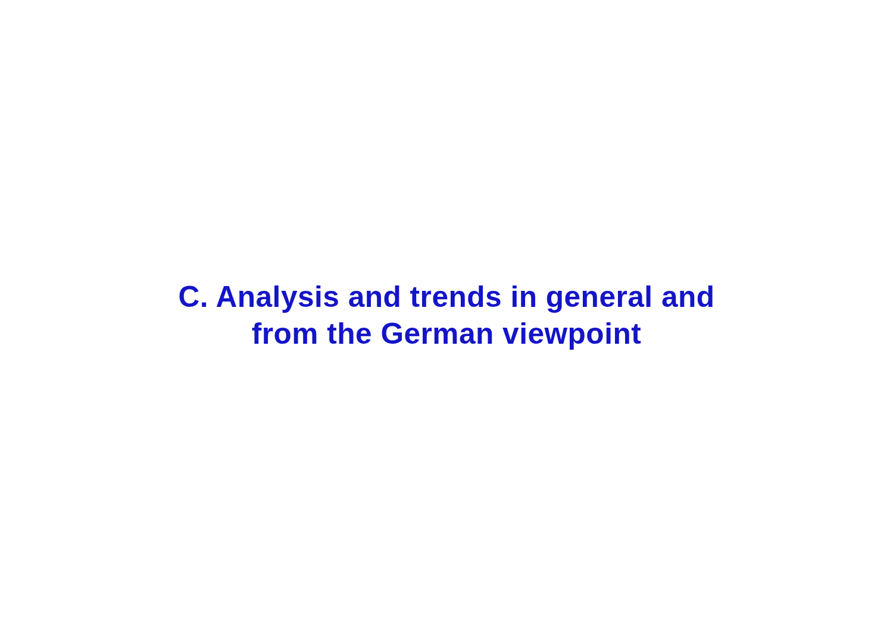C. Analysis and trends in general and from the German viewpoint